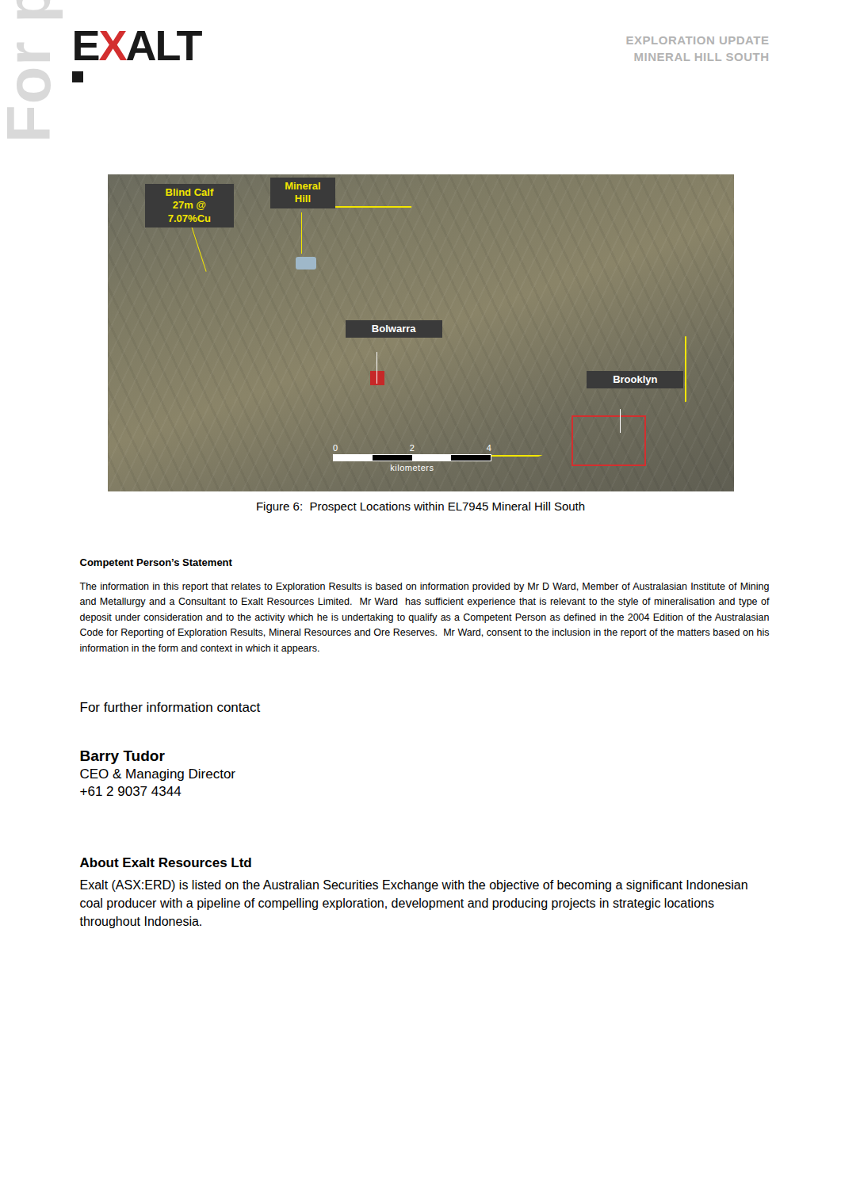For personal use only
EXALT
EXPLORATION UPDATE
MINERAL HILL SOUTH
Blind Calf
27m @
7.07%Cu
Mineral
Hill
Bolwarra
Brooklyn
024
kilometers
Figure 6: Prospect Locations within EL7945 Mineral Hill South
Competent Person’s Statement
The information in this report that relates to Exploration Results is based on information provided by Mr D Ward, Member of Australasian Institute of Mining and Metallurgy and a Consultant to Exalt Resources Limited. Mr Ward has sufficient experience that is relevant to the style of mineralisation and type of deposit under consideration and to the activity which he is undertaking to qualify as a Competent Person as defined in the 2004 Edition of the Australasian Code for Reporting of Exploration Results, Mineral Resources and Ore Reserves. Mr Ward, consent to the inclusion in the report of the matters based on his information in the form and context in which it appears.
For further information contact
Barry Tudor
CEO & Managing Director
+61 2 9037 4344
About Exalt Resources Ltd
Exalt (ASX:ERD) is listed on the Australian Securities Exchange with the objective of becoming a significant Indonesian coal producer with a pipeline of compelling exploration, development and producing projects in strategic locations throughout Indonesia.